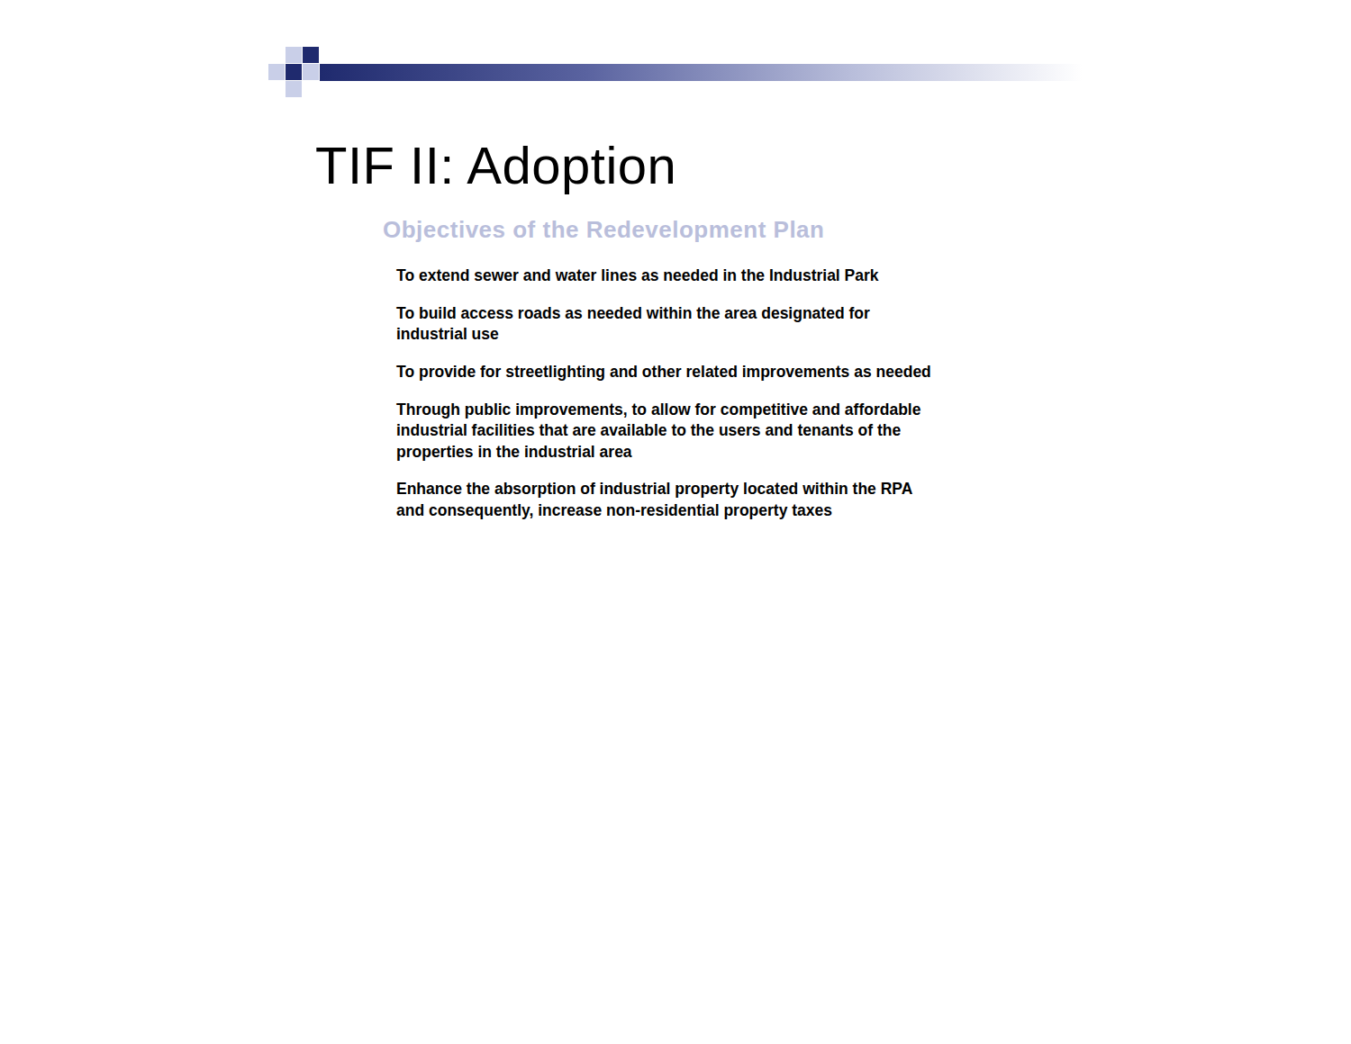TIF II: Adoption
Objectives of the Redevelopment Plan
To extend sewer and water lines as needed in the Industrial Park
To build access roads as needed within the area designated for industrial use
To provide for streetlighting and other related improvements as needed
Through public improvements, to allow for competitive and affordable industrial facilities that are available to the users and tenants of the properties in the industrial area
Enhance the absorption of industrial property located within the RPA and consequently, increase non-residential property taxes